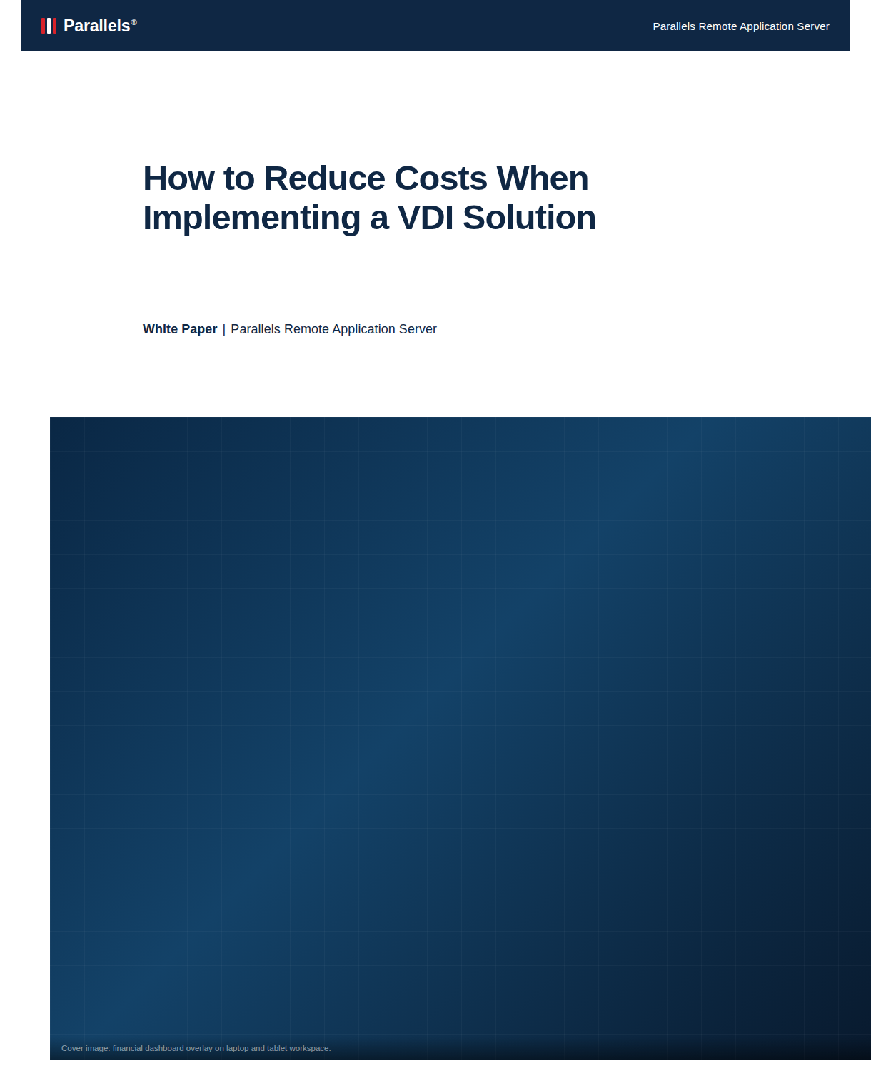Parallels®
Parallels Remote Application Server
How to Reduce Costs When Implementing a VDI Solution
White Paper | Parallels Remote Application Server
Cover image: financial dashboard overlay on laptop and tablet workspace.